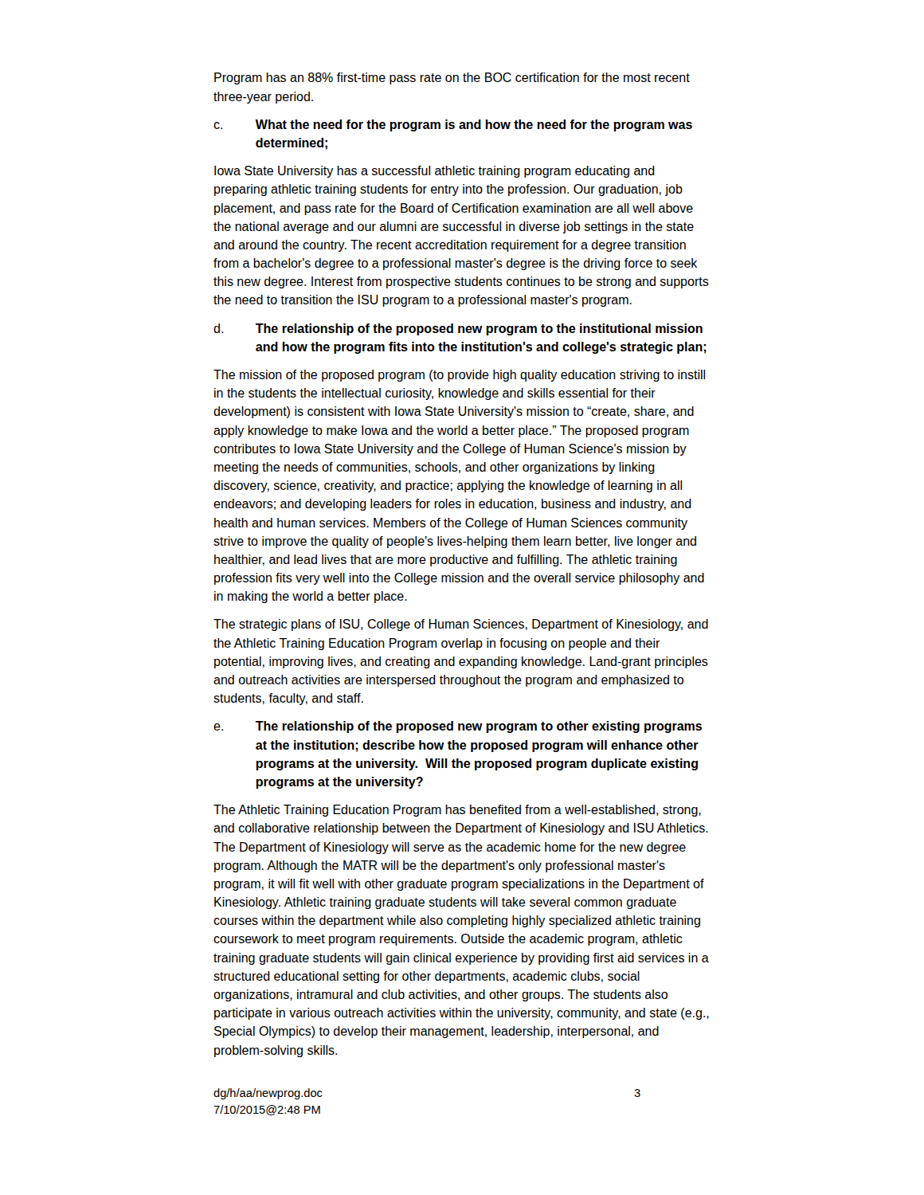Program has an 88% first-time pass rate on the BOC certification for the most recent three-year period.
c.
What the need for the program is and how the need for the program was determined;
Iowa State University has a successful athletic training program educating and preparing athletic training students for entry into the profession. Our graduation, job placement, and pass rate for the Board of Certification examination are all well above the national average and our alumni are successful in diverse job settings in the state and around the country. The recent accreditation requirement for a degree transition from a bachelor's degree to a professional master's degree is the driving force to seek this new degree. Interest from prospective students continues to be strong and supports the need to transition the ISU program to a professional master's program.
d.
The relationship of the proposed new program to the institutional mission and how the program fits into the institution's and college's strategic plan;
The mission of the proposed program (to provide high quality education striving to instill in the students the intellectual curiosity, knowledge and skills essential for their development) is consistent with Iowa State University's mission to “create, share, and apply knowledge to make Iowa and the world a better place.” The proposed program contributes to Iowa State University and the College of Human Science's mission by meeting the needs of communities, schools, and other organizations by linking discovery, science, creativity, and practice; applying the knowledge of learning in all endeavors; and developing leaders for roles in education, business and industry, and health and human services. Members of the College of Human Sciences community strive to improve the quality of people's lives-helping them learn better, live longer and healthier, and lead lives that are more productive and fulfilling. The athletic training profession fits very well into the College mission and the overall service philosophy and in making the world a better place.
The strategic plans of ISU, College of Human Sciences, Department of Kinesiology, and the Athletic Training Education Program overlap in focusing on people and their potential, improving lives, and creating and expanding knowledge. Land-grant principles and outreach activities are interspersed throughout the program and emphasized to students, faculty, and staff.
e.
The relationship of the proposed new program to other existing programs at the institution; describe how the proposed program will enhance other programs at the university. Will the proposed program duplicate existing programs at the university?
The Athletic Training Education Program has benefited from a well-established, strong, and collaborative relationship between the Department of Kinesiology and ISU Athletics. The Department of Kinesiology will serve as the academic home for the new degree program. Although the MATR will be the department's only professional master's program, it will fit well with other graduate program specializations in the Department of Kinesiology. Athletic training graduate students will take several common graduate courses within the department while also completing highly specialized athletic training coursework to meet program requirements. Outside the academic program, athletic training graduate students will gain clinical experience by providing first aid services in a structured educational setting for other departments, academic clubs, social organizations, intramural and club activities, and other groups. The students also participate in various outreach activities within the university, community, and state (e.g., Special Olympics) to develop their management, leadership, interpersonal, and problem-solving skills.
dg/h/aa/newprog.doc 7/10/2015@2:48 PM
3